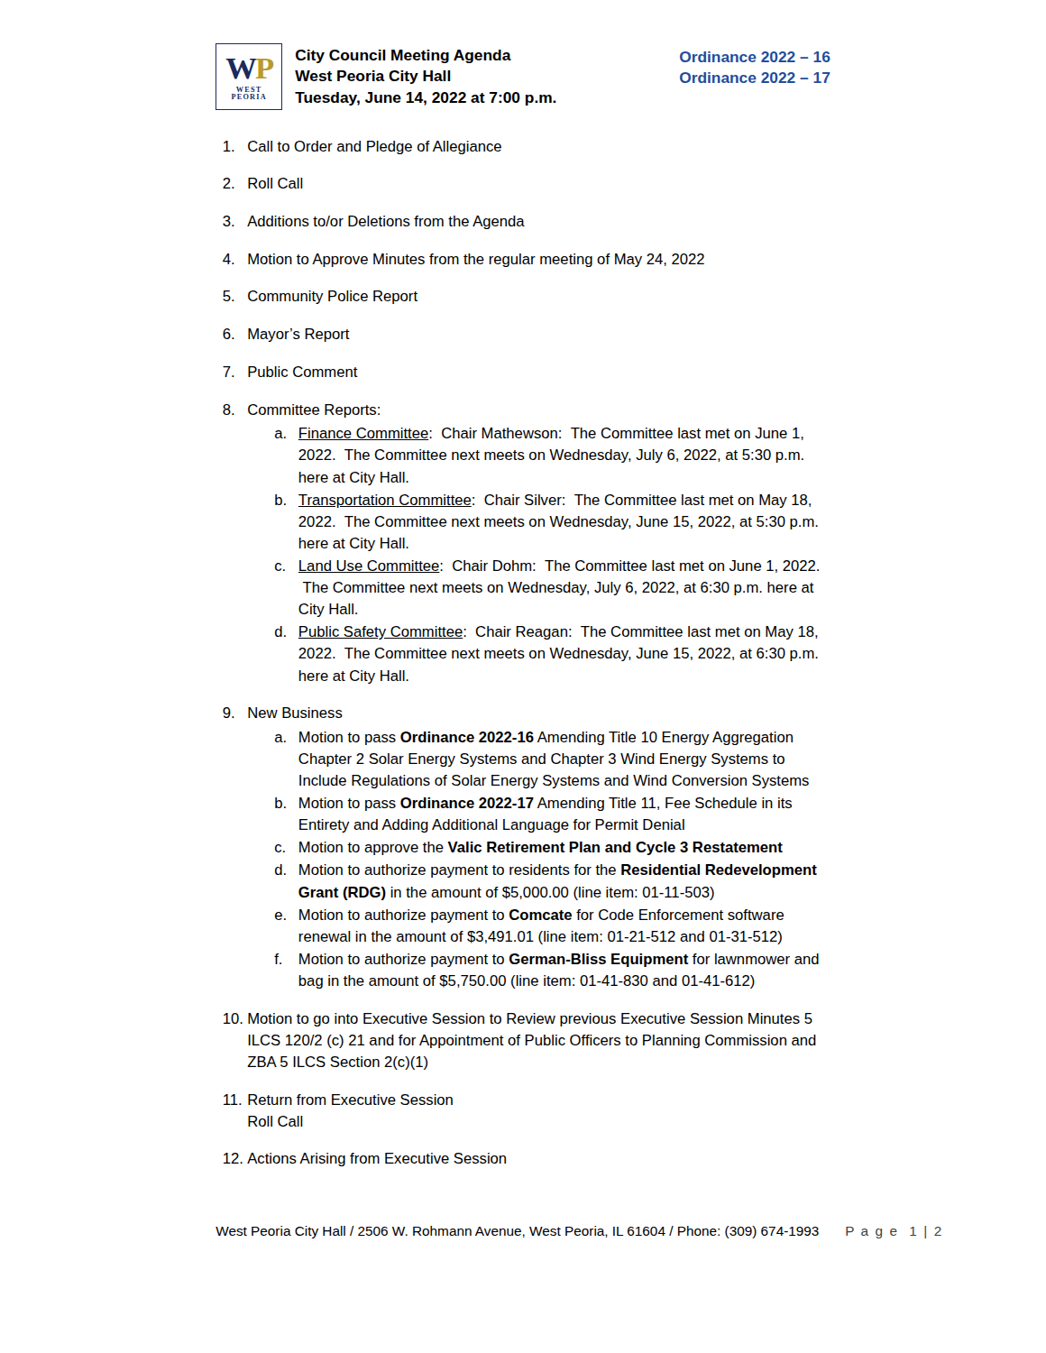WP
WEST
PEORIA
City Council Meeting Agenda
West Peoria City Hall
Tuesday, June 14, 2022 at 7:00 p.m.
Ordinance 2022 – 16
Ordinance 2022 – 17
Call to Order and Pledge of Allegiance
Roll Call
Additions to/or Deletions from the Agenda
Motion to Approve Minutes from the regular meeting of May 24, 2022
Community Police Report
Mayor’s Report
Public Comment
Committee Reports:
Finance Committee: Chair Mathewson: The Committee last met on June 1, 2022. The Committee next meets on Wednesday, July 6, 2022, at 5:30 p.m. here at City Hall.
Transportation Committee: Chair Silver: The Committee last met on May 18, 2022. The Committee next meets on Wednesday, June 15, 2022, at 5:30 p.m. here at City Hall.
Land Use Committee: Chair Dohm: The Committee last met on June 1, 2022. The Committee next meets on Wednesday, July 6, 2022, at 6:30 p.m. here at City Hall.
Public Safety Committee: Chair Reagan: The Committee last met on May 18, 2022. The Committee next meets on Wednesday, June 15, 2022, at 6:30 p.m. here at City Hall.
New Business
Motion to pass Ordinance 2022-16 Amending Title 10 Energy Aggregation Chapter 2 Solar Energy Systems and Chapter 3 Wind Energy Systems to Include Regulations of Solar Energy Systems and Wind Conversion Systems
Motion to pass Ordinance 2022-17 Amending Title 11, Fee Schedule in its Entirety and Adding Additional Language for Permit Denial
Motion to approve the Valic Retirement Plan and Cycle 3 Restatement
Motion to authorize payment to residents for the Residential Redevelopment Grant (RDG) in the amount of $5,000.00 (line item: 01-11-503)
Motion to authorize payment to Comcate for Code Enforcement software renewal in the amount of $3,491.01 (line item: 01-21-512 and 01-31-512)
Motion to authorize payment to German-Bliss Equipment for lawnmower and bag in the amount of $5,750.00 (line item: 01-41-830 and 01-41-612)
Motion to go into Executive Session to Review previous Executive Session Minutes 5 ILCS 120/2 (c) 21 and for Appointment of Public Officers to Planning Commission and ZBA 5 ILCS Section 2(c)(1)
Return from Executive Session
Roll Call
Actions Arising from Executive Session
West Peoria City Hall / 2506 W. Rohmann Avenue, West Peoria, IL 61604 / Phone: (309) 674-1993
P a g e 1 | 2